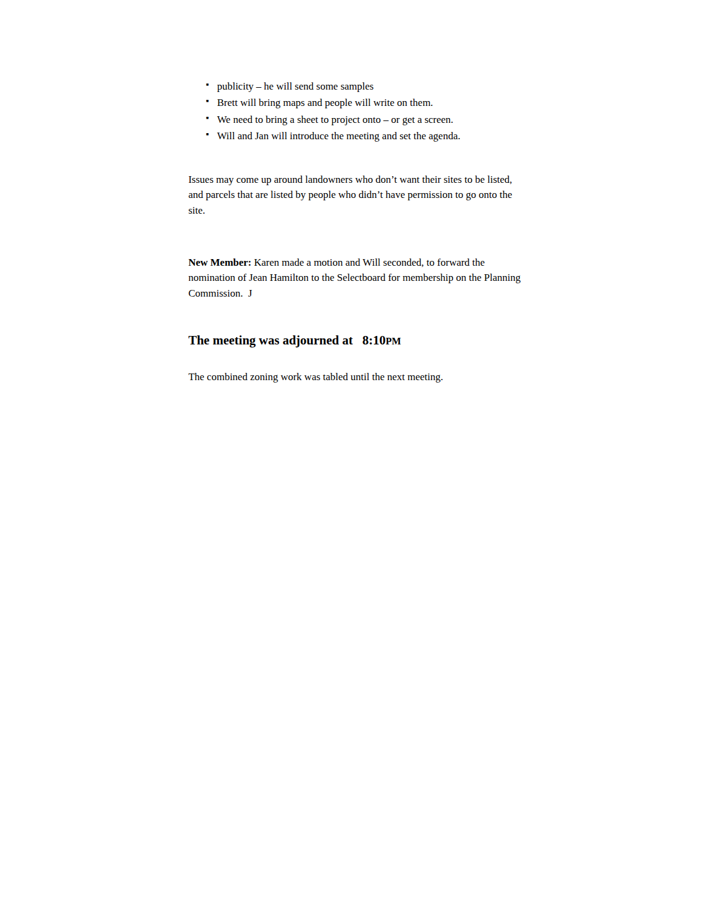publicity – he will send some samples
Brett will bring maps and people will write on them.
We need to bring a sheet to project onto – or get a screen.
Will and Jan will introduce the meeting and set the agenda.
Issues may come up around landowners who don’t want their sites to be listed, and parcels that are listed by people who didn’t have permission to go onto the site.
New Member: Karen made a motion and Will seconded, to forward the nomination of Jean Hamilton to the Selectboard for membership on the Planning Commission. J
The meeting was adjourned at 8:10PM
The combined zoning work was tabled until the next meeting.